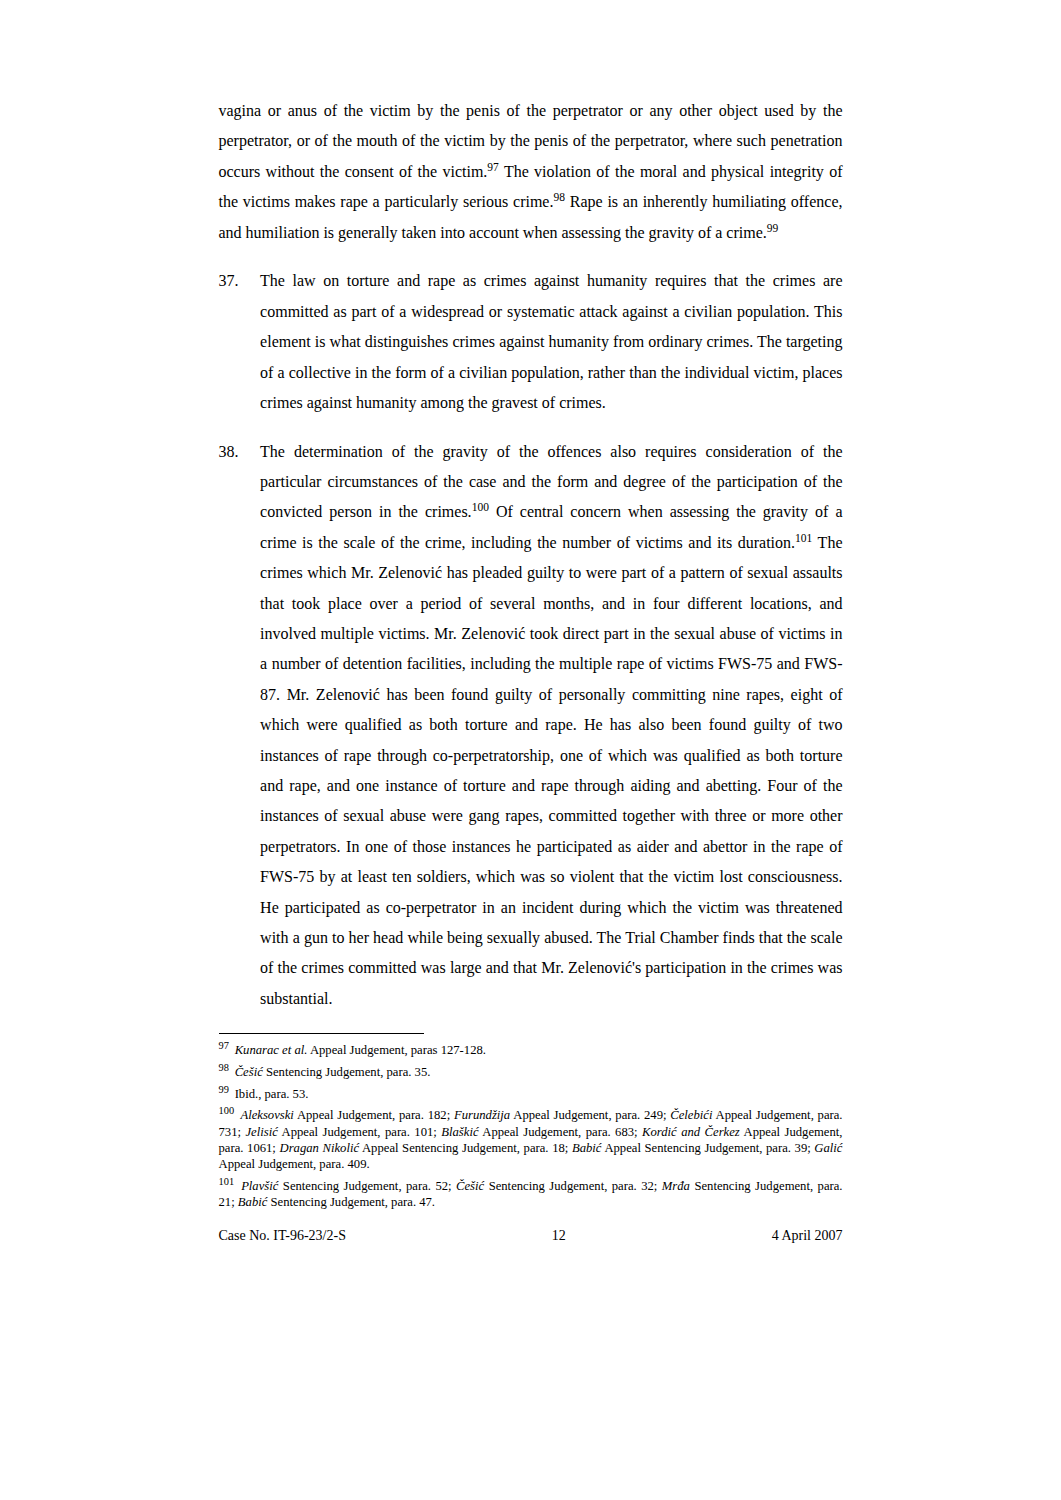vagina or anus of the victim by the penis of the perpetrator or any other object used by the perpetrator, or of the mouth of the victim by the penis of the perpetrator, where such penetration occurs without the consent of the victim.97 The violation of the moral and physical integrity of the victims makes rape a particularly serious crime.98 Rape is an inherently humiliating offence, and humiliation is generally taken into account when assessing the gravity of a crime.99
37.
The law on torture and rape as crimes against humanity requires that the crimes are committed as part of a widespread or systematic attack against a civilian population. This element is what distinguishes crimes against humanity from ordinary crimes. The targeting of a collective in the form of a civilian population, rather than the individual victim, places crimes against humanity among the gravest of crimes.
38.
The determination of the gravity of the offences also requires consideration of the particular circumstances of the case and the form and degree of the participation of the convicted person in the crimes.100 Of central concern when assessing the gravity of a crime is the scale of the crime, including the number of victims and its duration.101 The crimes which Mr. Zelenović has pleaded guilty to were part of a pattern of sexual assaults that took place over a period of several months, and in four different locations, and involved multiple victims. Mr. Zelenović took direct part in the sexual abuse of victims in a number of detention facilities, including the multiple rape of victims FWS-75 and FWS-87. Mr. Zelenović has been found guilty of personally committing nine rapes, eight of which were qualified as both torture and rape. He has also been found guilty of two instances of rape through co-perpetratorship, one of which was qualified as both torture and rape, and one instance of torture and rape through aiding and abetting. Four of the instances of sexual abuse were gang rapes, committed together with three or more other perpetrators. In one of those instances he participated as aider and abettor in the rape of FWS-75 by at least ten soldiers, which was so violent that the victim lost consciousness. He participated as co-perpetrator in an incident during which the victim was threatened with a gun to her head while being sexually abused. The Trial Chamber finds that the scale of the crimes committed was large and that Mr. Zelenović's participation in the crimes was substantial.
97 Kunarac et al. Appeal Judgement, paras 127-128.
98 Češić Sentencing Judgement, para. 35.
99 Ibid., para. 53.
100 Aleksovski Appeal Judgement, para. 182; Furundžija Appeal Judgement, para. 249; Čelebići Appeal Judgement, para. 731; Jelisić Appeal Judgement, para. 101; Blaškić Appeal Judgement, para. 683; Kordić and Čerkez Appeal Judgement, para. 1061; Dragan Nikolić Appeal Sentencing Judgement, para. 18; Babić Appeal Sentencing Judgement, para. 39; Galić Appeal Judgement, para. 409.
101 Plavšić Sentencing Judgement, para. 52; Češić Sentencing Judgement, para. 32; Mrđa Sentencing Judgement, para. 21; Babić Sentencing Judgement, para. 47.
Case No. IT-96-23/2-S
12
4 April 2007